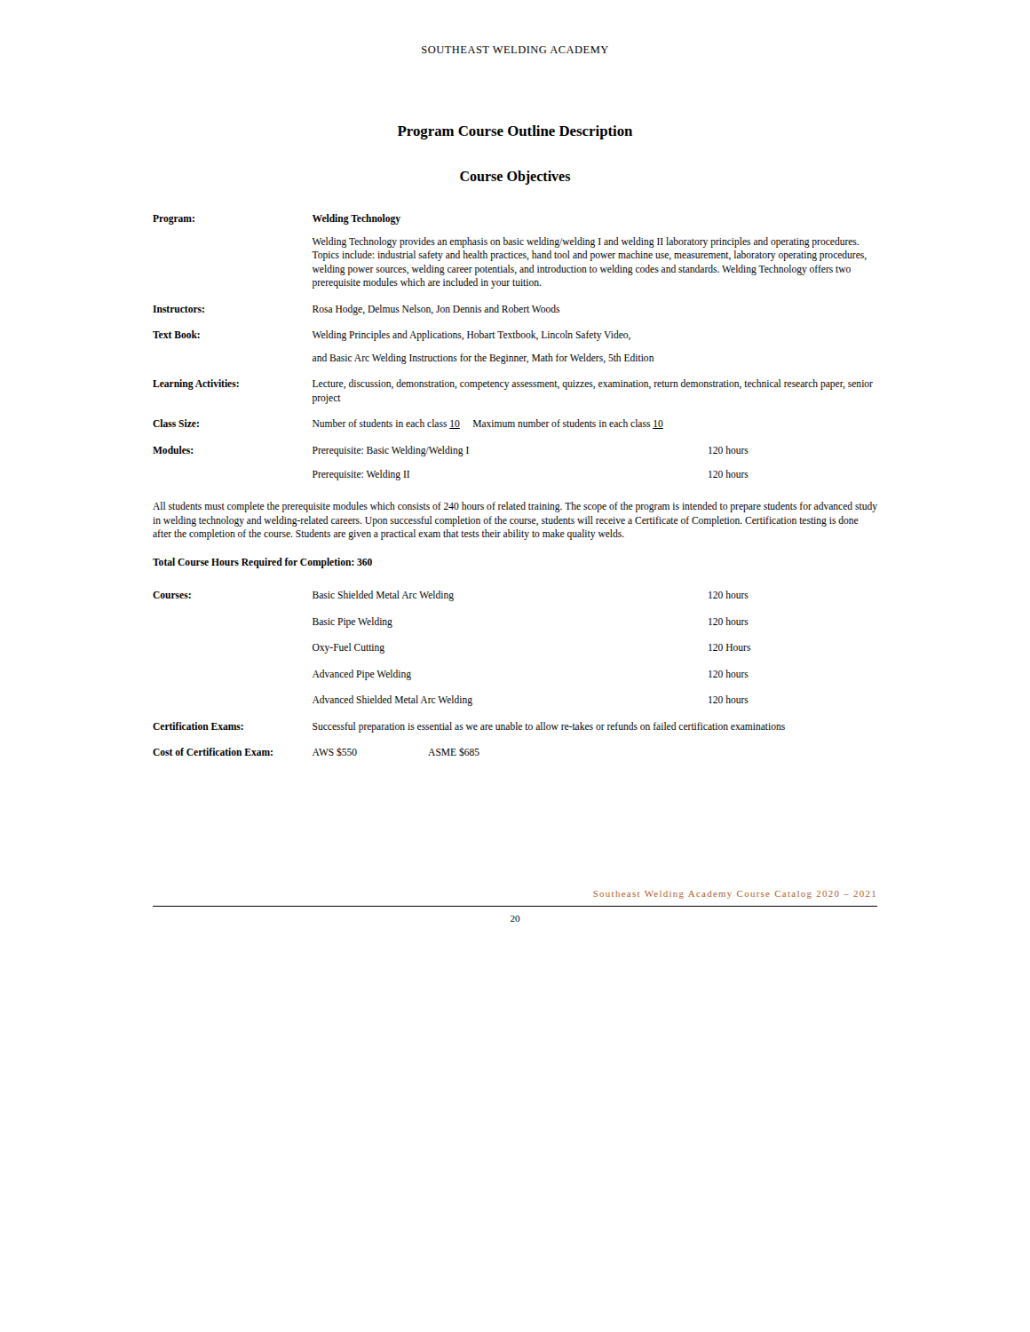SOUTHEAST WELDING ACADEMY
Program Course Outline Description
Course Objectives
| Program: | Welding Technology Welding Technology provides an emphasis on basic welding/welding I and welding II laboratory principles and operating procedures. Topics include: industrial safety and health practices, hand tool and power machine use, measurement, laboratory operating procedures, welding power sources, welding career potentials, and introduction to welding codes and standards. Welding Technology offers two prerequisite modules which are included in your tuition. |
| Instructors: | Rosa Hodge, Delmus Nelson, Jon Dennis and Robert Woods |
| Text Book: | Welding Principles and Applications, Hobart Textbook, Lincoln Safety Video, and Basic Arc Welding Instructions for the Beginner, Math for Welders, 5th Edition |
| Learning Activities: | Lecture, discussion, demonstration, competency assessment, quizzes, examination, return demonstration, technical research paper, senior project |
| Class Size: | Number of students in each class 10 Maximum number of students in each class 10 |
| Modules: | Prerequisite: Basic Welding/Welding I 120 hours Prerequisite: Welding II 120 hours |
All students must complete the prerequisite modules which consists of 240 hours of related training. The scope of the program is intended to prepare students for advanced study in welding technology and welding-related careers. Upon successful completion of the course, students will receive a Certificate of Completion. Certification testing is done after the completion of the course. Students are given a practical exam that tests their ability to make quality welds.
Total Course Hours Required for Completion: 360
| Courses: | Basic Shielded Metal Arc Welding 120 hours Basic Pipe Welding 120 hours Oxy-Fuel Cutting 120 Hours Advanced Pipe Welding 120 hours Advanced Shielded Metal Arc Welding 120 hours |
| Certification Exams: | Successful preparation is essential as we are unable to allow re-takes or refunds on failed certification examinations |
| Cost of Certification Exam: | AWS $550 ASME $685 |
Southeast Welding Academy Course Catalog 2020 – 2021
20